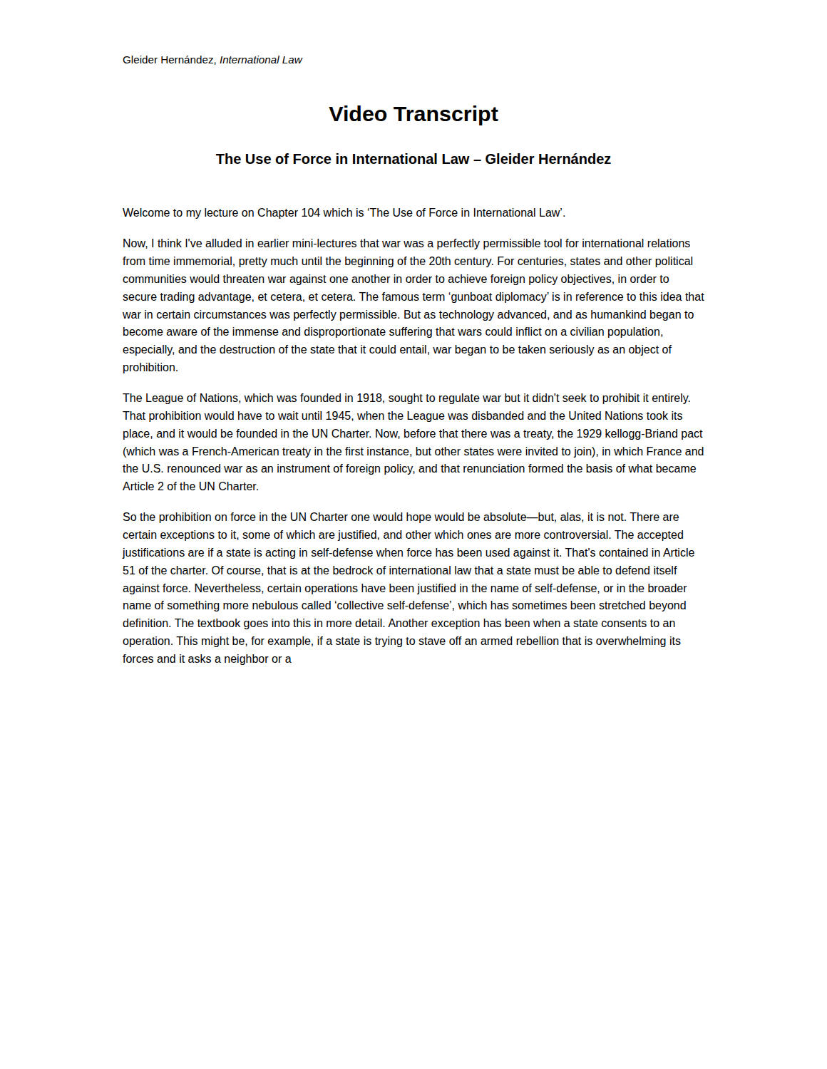Gleider Hernández, International Law
Video Transcript
The Use of Force in International Law – Gleider Hernández
Welcome to my lecture on Chapter 104 which is ‘The Use of Force in International Law’.
Now, I think I've alluded in earlier mini-lectures that war was a perfectly permissible tool for international relations from time immemorial, pretty much until the beginning of the 20th century. For centuries, states and other political communities would threaten war against one another in order to achieve foreign policy objectives, in order to secure trading advantage, et cetera, et cetera. The famous term ‘gunboat diplomacy’ is in reference to this idea that war in certain circumstances was perfectly permissible. But as technology advanced, and as humankind began to become aware of the immense and disproportionate suffering that wars could inflict on a civilian population, especially, and the destruction of the state that it could entail, war began to be taken seriously as an object of prohibition.
The League of Nations, which was founded in 1918, sought to regulate war but it didn't seek to prohibit it entirely. That prohibition would have to wait until 1945, when the League was disbanded and the United Nations took its place, and it would be founded in the UN Charter. Now, before that there was a treaty, the 1929 kellogg-Briand pact (which was a French-American treaty in the first instance, but other states were invited to join), in which France and the U.S. renounced war as an instrument of foreign policy, and that renunciation formed the basis of what became Article 2 of the UN Charter.
So the prohibition on force in the UN Charter one would hope would be absolute—but, alas, it is not. There are certain exceptions to it, some of which are justified, and other which ones are more controversial. The accepted justifications are if a state is acting in self-defense when force has been used against it. That's contained in Article 51 of the charter. Of course, that is at the bedrock of international law that a state must be able to defend itself against force. Nevertheless, certain operations have been justified in the name of self-defense, or in the broader name of something more nebulous called ‘collective self-defense’, which has sometimes been stretched beyond definition. The textbook goes into this in more detail. Another exception has been when a state consents to an operation. This might be, for example, if a state is trying to stave off an armed rebellion that is overwhelming its forces and it asks a neighbor or a